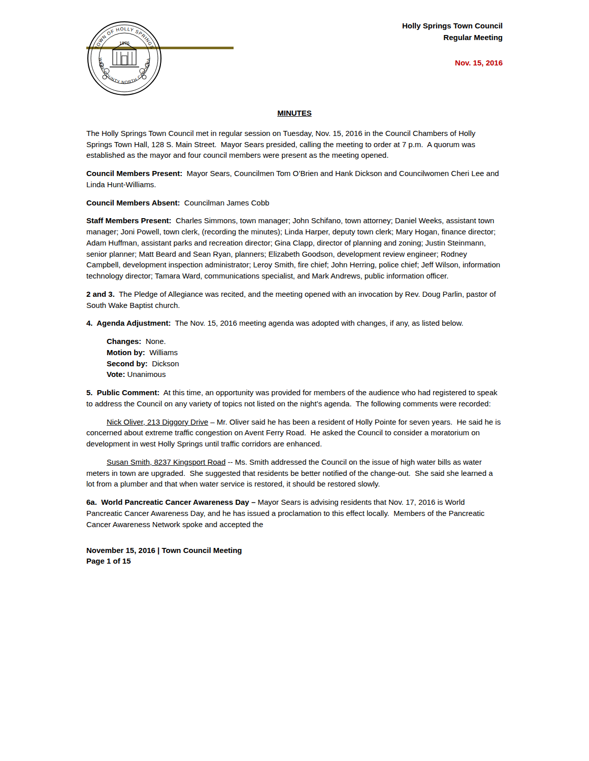TOWN OF HOLLY SPRINGS WAKE COUNTY NORTH CAROLINA 1876
Holly Springs Town Council
Regular Meeting
Nov. 15, 2016
MINUTES
The Holly Springs Town Council met in regular session on Tuesday, Nov. 15, 2016 in the Council Chambers of Holly Springs Town Hall, 128 S. Main Street. Mayor Sears presided, calling the meeting to order at 7 p.m. A quorum was established as the mayor and four council members were present as the meeting opened.
Council Members Present: Mayor Sears, Councilmen Tom O’Brien and Hank Dickson and Councilwomen Cheri Lee and Linda Hunt-Williams.
Council Members Absent: Councilman James Cobb
Staff Members Present: Charles Simmons, town manager; John Schifano, town attorney; Daniel Weeks, assistant town manager; Joni Powell, town clerk, (recording the minutes); Linda Harper, deputy town clerk; Mary Hogan, finance director; Adam Huffman, assistant parks and recreation director; Gina Clapp, director of planning and zoning; Justin Steinmann, senior planner; Matt Beard and Sean Ryan, planners; Elizabeth Goodson, development review engineer; Rodney Campbell, development inspection administrator; Leroy Smith, fire chief; John Herring, police chief; Jeff Wilson, information technology director; Tamara Ward, communications specialist, and Mark Andrews, public information officer.
2 and 3. The Pledge of Allegiance was recited, and the meeting opened with an invocation by Rev. Doug Parlin, pastor of South Wake Baptist church.
4. Agenda Adjustment: The Nov. 15, 2016 meeting agenda was adopted with changes, if any, as listed below.
Changes: None.
Motion by: Williams
Second by: Dickson
Vote: Unanimous
5. Public Comment: At this time, an opportunity was provided for members of the audience who had registered to speak to address the Council on any variety of topics not listed on the night’s agenda. The following comments were recorded:
Nick Oliver, 213 Diggory Drive – Mr. Oliver said he has been a resident of Holly Pointe for seven years. He said he is concerned about extreme traffic congestion on Avent Ferry Road. He asked the Council to consider a moratorium on development in west Holly Springs until traffic corridors are enhanced.
Susan Smith, 8237 Kingsport Road -- Ms. Smith addressed the Council on the issue of high water bills as water meters in town are upgraded. She suggested that residents be better notified of the change-out. She said she learned a lot from a plumber and that when water service is restored, it should be restored slowly.
6a. World Pancreatic Cancer Awareness Day – Mayor Sears is advising residents that Nov. 17, 2016 is World Pancreatic Cancer Awareness Day, and he has issued a proclamation to this effect locally. Members of the Pancreatic Cancer Awareness Network spoke and accepted the
November 15, 2016 | Town Council Meeting
Page 1 of 15